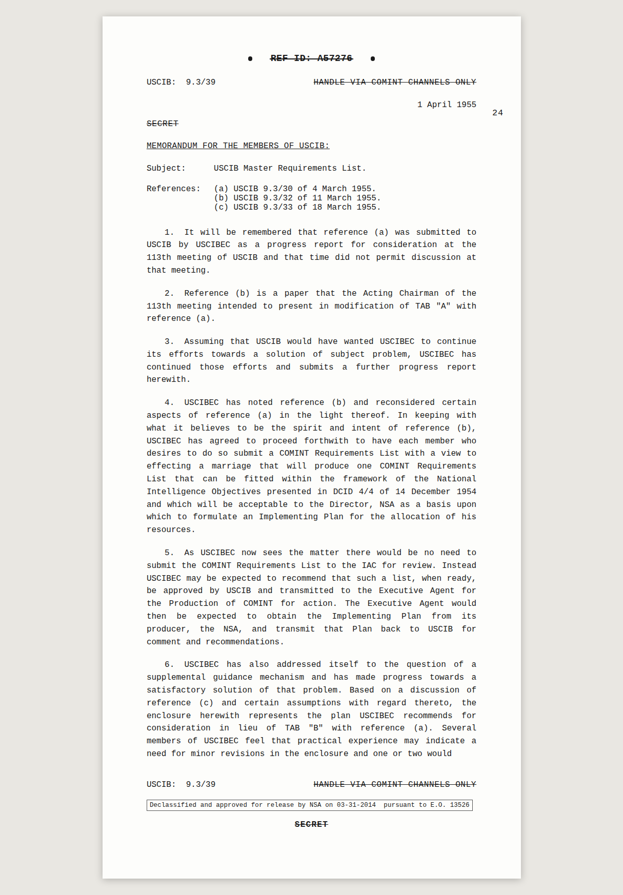REF ID: A57276
USCIB: 9.3/39
HANDLE VIA COMINT CHANNELS ONLY
1 April 1955 24
SECRET
MEMORANDUM FOR THE MEMBERS OF USCIB:
| Subject: | USCIB Master Requirements List. |
| References: | (a) USCIB 9.3/30 of 4 March 1955. (b) USCIB 9.3/32 of 11 March 1955. (c) USCIB 9.3/33 of 18 March 1955. |
It will be remembered that reference (a) was submitted to USCIB by USCIBEC as a progress report for consideration at the 113th meeting of USCIB and that time did not permit discussion at that meeting.
Reference (b) is a paper that the Acting Chairman of the 113th meeting intended to present in modification of TAB "A" with reference (a).
Assuming that USCIB would have wanted USCIBEC to continue its efforts towards a solution of subject problem, USCIBEC has continued those efforts and submits a further progress report herewith.
USCIBEC has noted reference (b) and reconsidered certain aspects of reference (a) in the light thereof. In keeping with what it believes to be the spirit and intent of reference (b), USCIBEC has agreed to proceed forthwith to have each member who desires to do so submit a COMINT Requirements List with a view to effecting a marriage that will produce one COMINT Requirements List that can be fitted within the framework of the National Intelligence Objectives presented in DCID 4/4 of 14 December 1954 and which will be acceptable to the Director, NSA as a basis upon which to formulate an Implementing Plan for the allocation of his resources.
As USCIBEC now sees the matter there would be no need to submit the COMINT Requirements List to the IAC for review. Instead USCIBEC may be expected to recommend that such a list, when ready, be approved by USCIB and transmitted to the Executive Agent for the Production of COMINT for action. The Executive Agent would then be expected to obtain the Implementing Plan from its producer, the NSA, and transmit that Plan back to USCIB for comment and recommendations.
USCIBEC has also addressed itself to the question of a supplemental guidance mechanism and has made progress towards a satisfactory solution of that problem. Based on a discussion of reference (c) and certain assumptions with regard thereto, the enclosure herewith represents the plan USCIBEC recommends for consideration in lieu of TAB "B" with reference (a). Several members of USCIBEC feel that practical experience may indicate a need for minor revisions in the enclosure and one or two would
USCIB: 9.3/39
HANDLE VIA COMINT CHANNELS ONLY
Declassified and approved for release by NSA on 03-31-2014 pursuant to E.O. 13526
SECRET